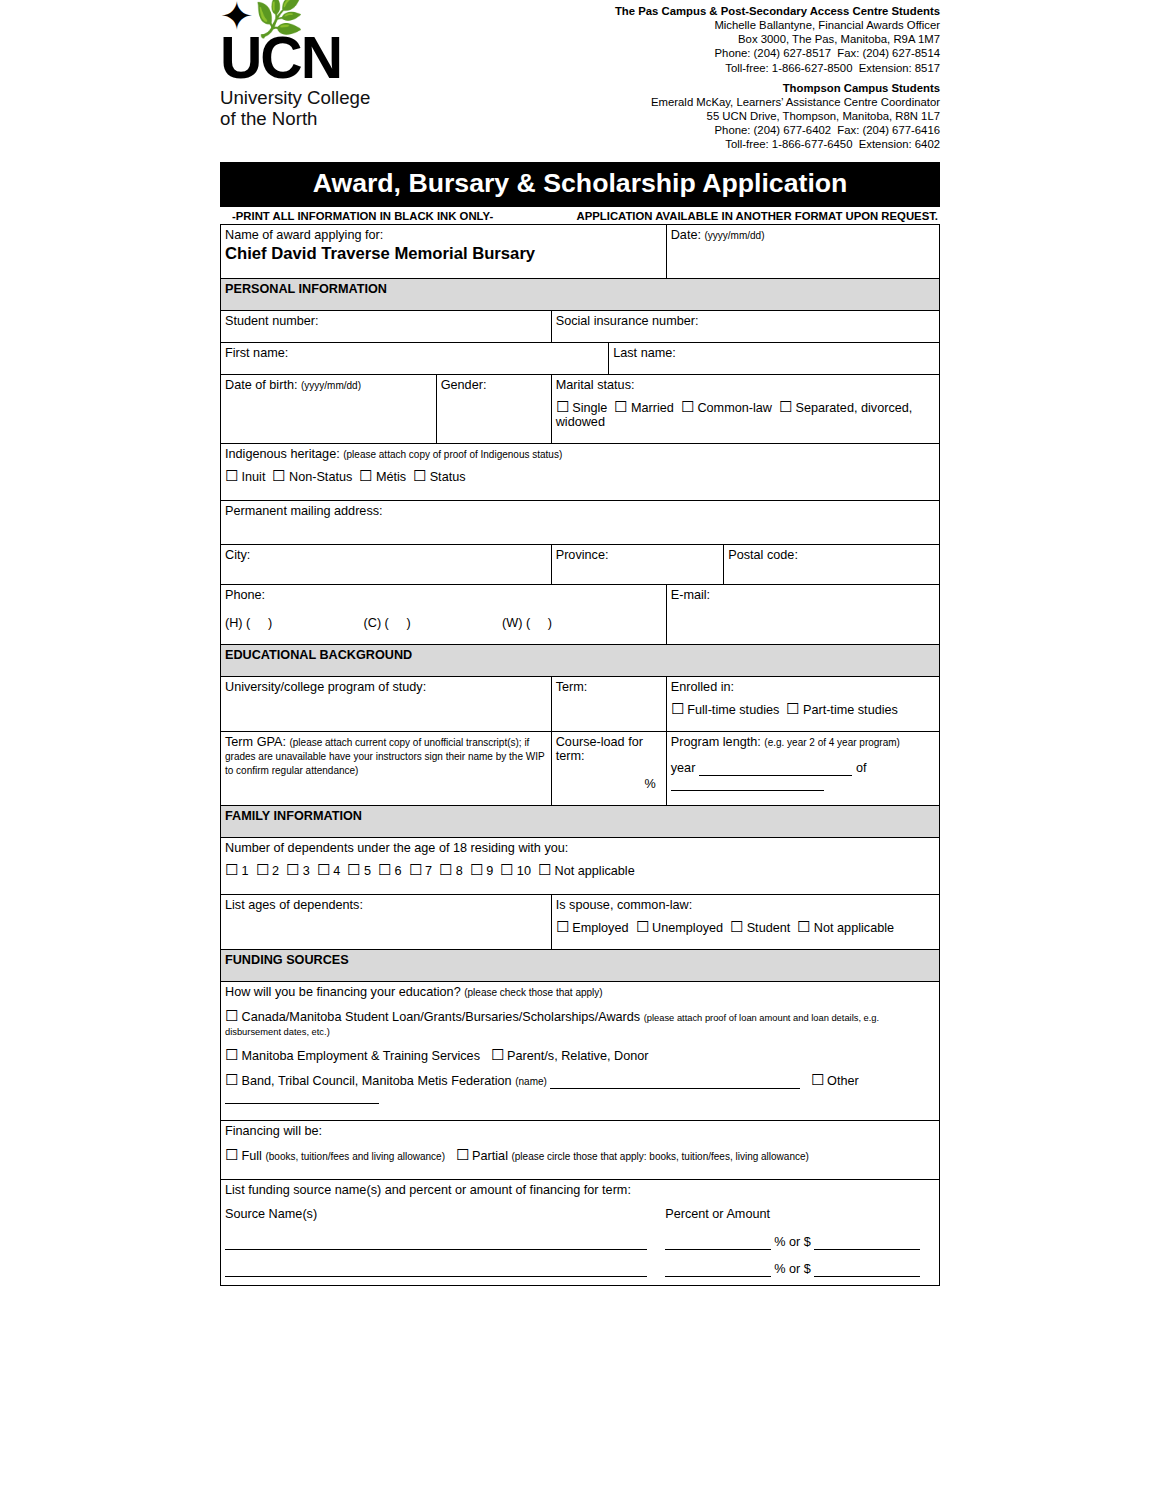✦🌿
UCN
University College
of the North
The Pas Campus & Post-Secondary Access Centre Students
Michelle Ballantyne, Financial Awards Officer
Box 3000, The Pas, Manitoba, R9A 1M7
Phone: (204) 627-8517 Fax: (204) 627-8514
Toll-free: 1-866-627-8500 Extension: 8517
Thompson Campus Students
Emerald McKay, Learners’ Assistance Centre Coordinator
55 UCN Drive, Thompson, Manitoba, R8N 1L7
Phone: (204) 677-6402 Fax: (204) 677-6416
Toll-free: 1-866-677-6450 Extension: 6402
Award, Bursary & Scholarship Application
-PRINT ALL INFORMATION IN BLACK INK ONLY-
APPLICATION AVAILABLE IN ANOTHER FORMAT UPON REQUEST.
| Name of award applying for: Chief David Traverse Memorial Bursary | Date: (yyyy/mm/dd) |
| PERSONAL INFORMATION |
| Student number: | Social insurance number: |
| First name: | Last name: |
| Date of birth: (yyyy/mm/dd) | Gender: | Marital status: ☐ Single ☐ Married ☐ Common-law ☐ Separated, divorced, widowed |
| Indigenous heritage: (please attach copy of proof of Indigenous status) ☐ Inuit ☐ Non-Status ☐ Métis ☐ Status |
| Permanent mailing address: |
| City: | Province: | Postal code: |
| Phone: (H) ( ) (C) ( ) (W) ( ) | E-mail: |
| EDUCATIONAL BACKGROUND |
| University/college program of study: | Term: | Enrolled in: ☐ Full-time studies ☐ Part-time studies |
| Term GPA: (please attach current copy of unofficial transcript(s); if grades are unavailable have your instructors sign their name by the WIP to confirm regular attendance) | Course-load for term: % | Program length: (e.g. year 2 of 4 year program) year of |
| FAMILY INFORMATION |
| Number of dependents under the age of 18 residing with you: ☐ 1 ☐ 2 ☐ 3 ☐ 4 ☐ 5 ☐ 6 ☐ 7 ☐ 8 ☐ 9 ☐ 10 ☐ Not applicable |
| List ages of dependents: | Is spouse, common-law: ☐ Employed ☐ Unemployed ☐ Student ☐ Not applicable |
| FUNDING SOURCES |
| How will you be financing your education? (please check those that apply) ☐ Canada/Manitoba Student Loan/Grants/Bursaries/Scholarships/Awards (please attach proof of loan amount and loan details, e.g. disbursement dates, etc.) ☐ Manitoba Employment & Training Services ☐ Parent/s, Relative, Donor ☐ Band, Tribal Council, Manitoba Metis Federation (name) ☐ Other |
| Financing will be: ☐ Full (books, tuition/fees and living allowance) ☐ Partial (please circle those that apply: books, tuition/fees, living allowance) |
| List funding source name(s) and percent or amount of financing for term: / Source Name(s) / Percent or Amount / / / % or $ / / / % or $ / |